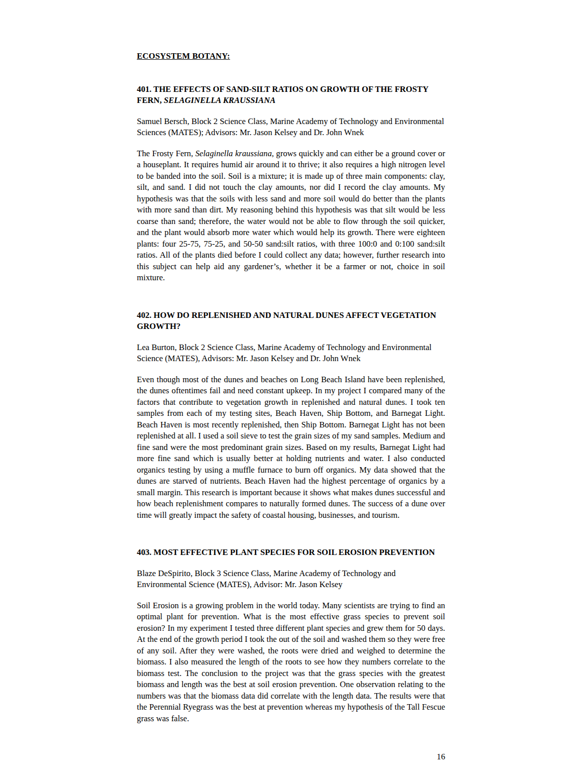ECOSYSTEM BOTANY:
401. THE EFFECTS OF SAND-SILT RATIOS ON GROWTH OF THE FROSTY FERN, SELAGINELLA KRAUSSIANA
Samuel Bersch, Block 2 Science Class, Marine Academy of Technology and Environmental Sciences (MATES); Advisors: Mr. Jason Kelsey and Dr. John Wnek
The Frosty Fern, Selaginella kraussiana, grows quickly and can either be a ground cover or a houseplant. It requires humid air around it to thrive; it also requires a high nitrogen level to be banded into the soil. Soil is a mixture; it is made up of three main components: clay, silt, and sand. I did not touch the clay amounts, nor did I record the clay amounts. My hypothesis was that the soils with less sand and more soil would do better than the plants with more sand than dirt. My reasoning behind this hypothesis was that silt would be less coarse than sand; therefore, the water would not be able to flow through the soil quicker, and the plant would absorb more water which would help its growth. There were eighteen plants: four 25-75, 75-25, and 50-50 sand:silt ratios, with three 100:0 and 0:100 sand:silt ratios. All of the plants died before I could collect any data; however, further research into this subject can help aid any gardener’s, whether it be a farmer or not, choice in soil mixture.
402. HOW DO REPLENISHED AND NATURAL DUNES AFFECT VEGETATION GROWTH?
Lea Burton, Block 2 Science Class, Marine Academy of Technology and Environmental Science (MATES), Advisors: Mr. Jason Kelsey and Dr. John Wnek
Even though most of the dunes and beaches on Long Beach Island have been replenished, the dunes oftentimes fail and need constant upkeep. In my project I compared many of the factors that contribute to vegetation growth in replenished and natural dunes. I took ten samples from each of my testing sites, Beach Haven, Ship Bottom, and Barnegat Light. Beach Haven is most recently replenished, then Ship Bottom. Barnegat Light has not been replenished at all. I used a soil sieve to test the grain sizes of my sand samples. Medium and fine sand were the most predominant grain sizes. Based on my results, Barnegat Light had more fine sand which is usually better at holding nutrients and water. I also conducted organics testing by using a muffle furnace to burn off organics. My data showed that the dunes are starved of nutrients. Beach Haven had the highest percentage of organics by a small margin. This research is important because it shows what makes dunes successful and how beach replenishment compares to naturally formed dunes. The success of a dune over time will greatly impact the safety of coastal housing, businesses, and tourism.
403. MOST EFFECTIVE PLANT SPECIES FOR SOIL EROSION PREVENTION
Blaze DeSpirito, Block 3 Science Class, Marine Academy of Technology and Environmental Science (MATES), Advisor: Mr. Jason Kelsey
Soil Erosion is a growing problem in the world today. Many scientists are trying to find an optimal plant for prevention. What is the most effective grass species to prevent soil erosion? In my experiment I tested three different plant species and grew them for 50 days. At the end of the growth period I took the out of the soil and washed them so they were free of any soil. After they were washed, the roots were dried and weighed to determine the biomass. I also measured the length of the roots to see how they numbers correlate to the biomass test. The conclusion to the project was that the grass species with the greatest biomass and length was the best at soil erosion prevention. One observation relating to the numbers was that the biomass data did correlate with the length data. The results were that the Perennial Ryegrass was the best at prevention whereas my hypothesis of the Tall Fescue grass was false.
16